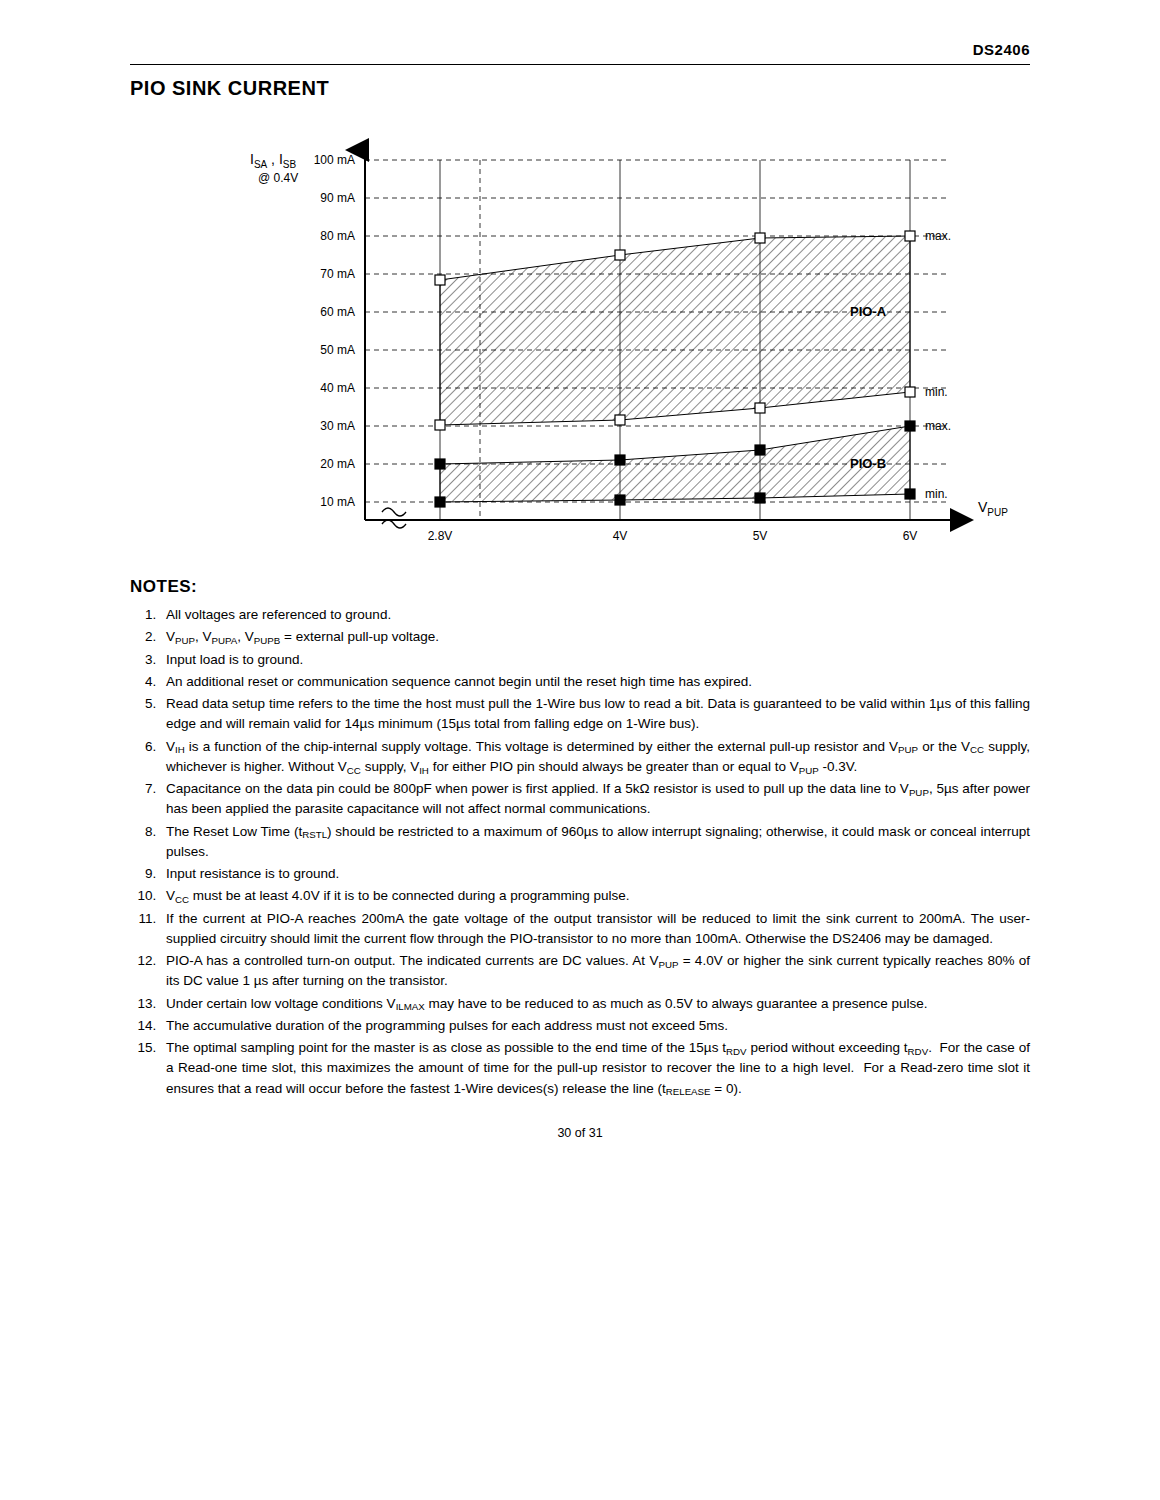DS2406
PIO SINK CURRENT
100 mA 90 mA 80 mA 70 mA 60 mA 50 mA 40 mA 30 mA 20 mA 10 mA ISA , ISB @ 0.4V max. PIO-A min. max. PIO-B min. 2.8V 4V 5V 6V VPUP
NOTES:
All voltages are referenced to ground.
VPUP, VPUPA, VPUPB = external pull-up voltage.
Input load is to ground.
An additional reset or communication sequence cannot begin until the reset high time has expired.
Read data setup time refers to the time the host must pull the 1-Wire bus low to read a bit. Data is guaranteed to be valid within 1µs of this falling edge and will remain valid for 14µs minimum (15µs total from falling edge on 1-Wire bus).
VIH is a function of the chip-internal supply voltage. This voltage is determined by either the external pull-up resistor and VPUP or the VCC supply, whichever is higher. Without VCC supply, VIH for either PIO pin should always be greater than or equal to VPUP -0.3V.
Capacitance on the data pin could be 800pF when power is first applied. If a 5kΩ resistor is used to pull up the data line to VPUP, 5µs after power has been applied the parasite capacitance will not affect normal communications.
The Reset Low Time (tRSTL) should be restricted to a maximum of 960µs to allow interrupt signaling; otherwise, it could mask or conceal interrupt pulses.
Input resistance is to ground.
VCC must be at least 4.0V if it is to be connected during a programming pulse.
If the current at PIO-A reaches 200mA the gate voltage of the output transistor will be reduced to limit the sink current to 200mA. The user-supplied circuitry should limit the current flow through the PIO-transistor to no more than 100mA. Otherwise the DS2406 may be damaged.
PIO-A has a controlled turn-on output. The indicated currents are DC values. At VPUP = 4.0V or higher the sink current typically reaches 80% of its DC value 1 µs after turning on the transistor.
Under certain low voltage conditions VILMAX may have to be reduced to as much as 0.5V to always guarantee a presence pulse.
The accumulative duration of the programming pulses for each address must not exceed 5ms.
The optimal sampling point for the master is as close as possible to the end time of the 15µs tRDV period without exceeding tRDV. For the case of a Read-one time slot, this maximizes the amount of time for the pull-up resistor to recover the line to a high level. For a Read-zero time slot it ensures that a read will occur before the fastest 1-Wire devices(s) release the line (tRELEASE = 0).
30 of 31